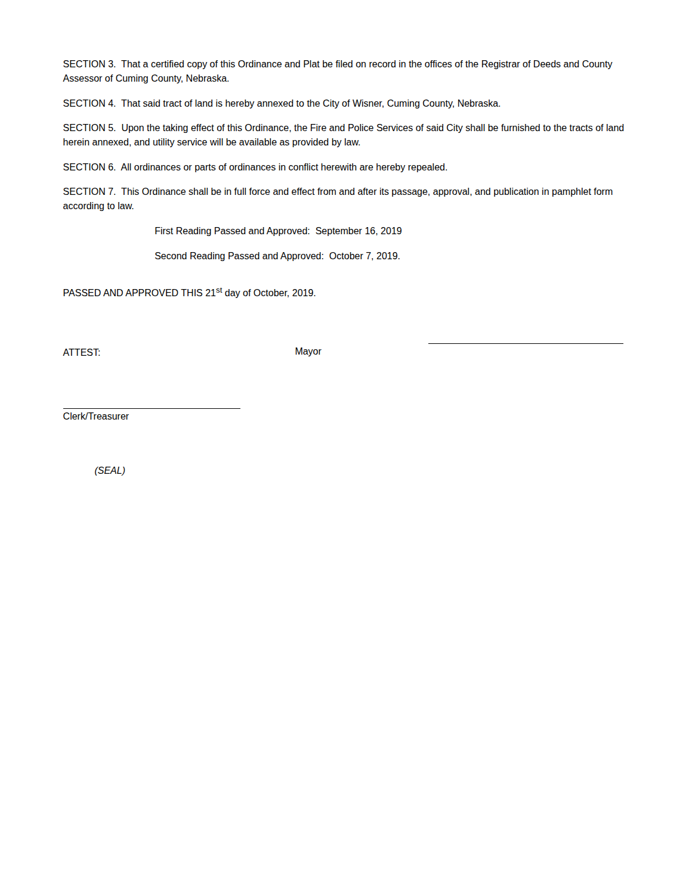SECTION 3. That a certified copy of this Ordinance and Plat be filed on record in the offices of the Registrar of Deeds and County Assessor of Cuming County, Nebraska.
SECTION 4. That said tract of land is hereby annexed to the City of Wisner, Cuming County, Nebraska.
SECTION 5. Upon the taking effect of this Ordinance, the Fire and Police Services of said City shall be furnished to the tracts of land herein annexed, and utility service will be available as provided by law.
SECTION 6. All ordinances or parts of ordinances in conflict herewith are hereby repealed.
SECTION 7. This Ordinance shall be in full force and effect from and after its passage, approval, and publication in pamphlet form according to law.
First Reading Passed and Approved: September 16, 2019
Second Reading Passed and Approved: October 7, 2019.
PASSED AND APPROVED THIS 21st day of October, 2019.
Mayor
ATTEST:
Clerk/Treasurer
(SEAL)